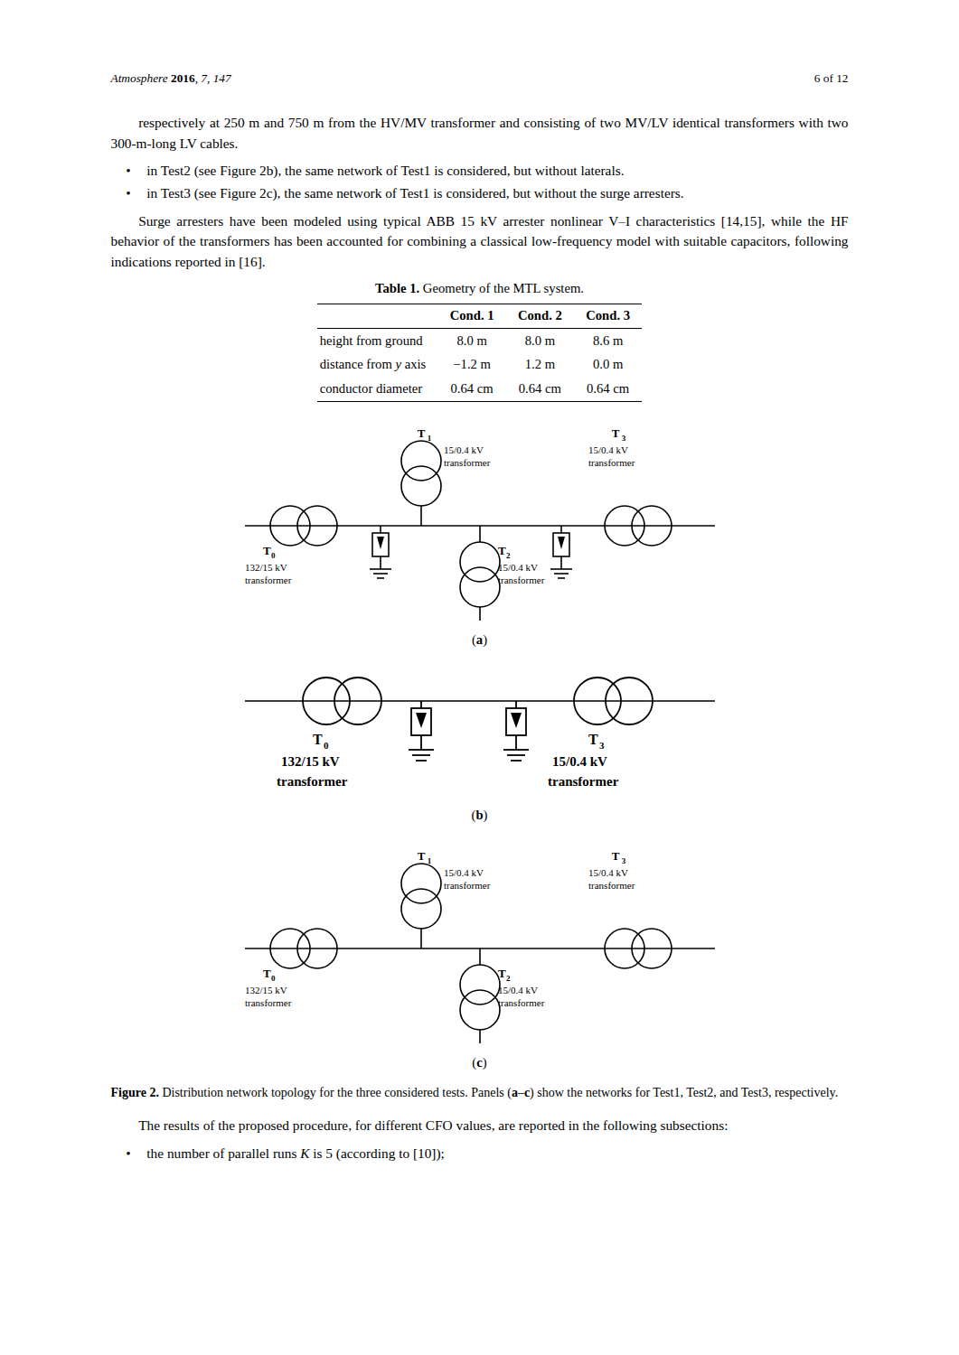Atmosphere 2016, 7, 147
6 of 12
respectively at 250 m and 750 m from the HV/MV transformer and consisting of two MV/LV identical transformers with two 300-m-long LV cables.
in Test2 (see Figure 2b), the same network of Test1 is considered, but without laterals.
in Test3 (see Figure 2c), the same network of Test1 is considered, but without the surge arresters.
Surge arresters have been modeled using typical ABB 15 kV arrester nonlinear V–I characteristics [14,15], while the HF behavior of the transformers has been accounted for combining a classical low-frequency model with suitable capacitors, following indications reported in [16].
Table 1. Geometry of the MTL system.
| | Cond. 1 | Cond. 2 | Cond. 3 |
| --- | --- | --- | --- |
| height from ground | 8.0 m | 8.0 m | 8.6 m |
| distance from y axis | −1.2 m | 1.2 m | 0.0 m |
| conductor diameter | 0.64 cm | 0.64 cm | 0.64 cm |
T 1 x 15/0.4 kV transformer T 3 15/0.4 kV transformer T 0 132/15 kV transformer T 2 15/0.4 kV transformer
(a)
T 0 132/15 kV transformer T 3 15/0.4 kV transformer
(b)
T 1 15/0.4 kV transformer T 3 15/0.4 kV transformer T 0 132/15 kV transformer T 2 15/0.4 kV transformer
(c)
Figure 2. Distribution network topology for the three considered tests. Panels (a–c) show the networks for Test1, Test2, and Test3, respectively.
The results of the proposed procedure, for different CFO values, are reported in the following subsections:
the number of parallel runs K is 5 (according to [10]);